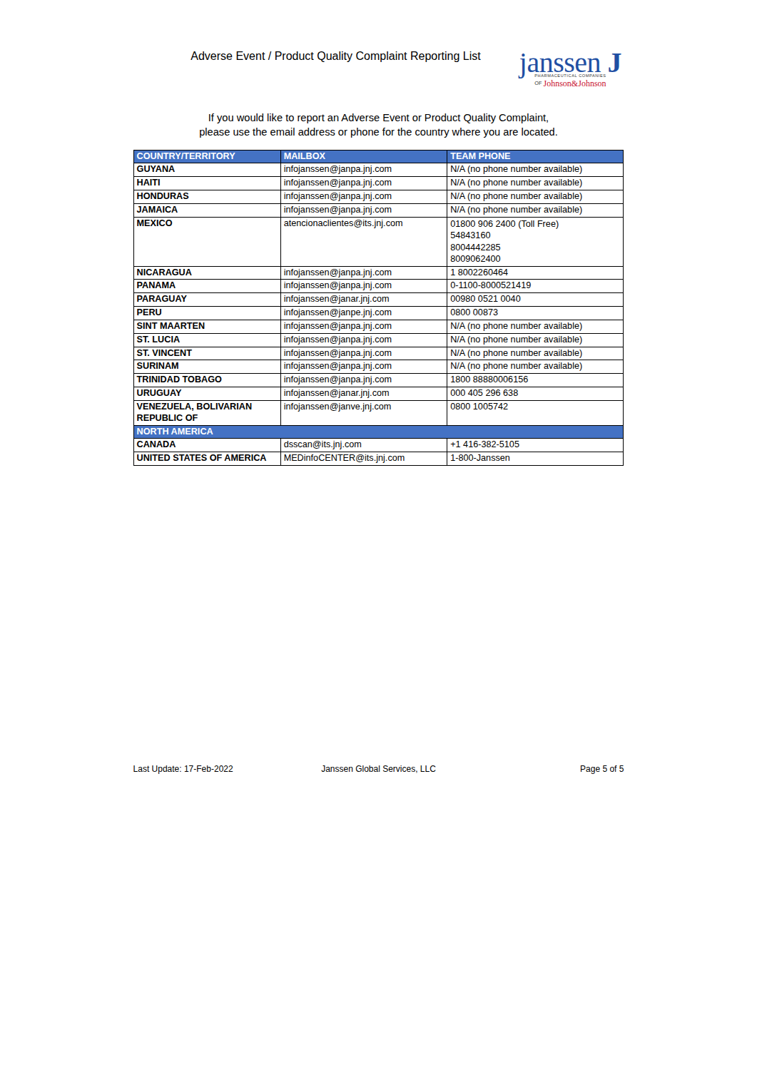Adverse Event / Product Quality Complaint Reporting List
janssen J
PHARMACEUTICAL COMPANIES
OF Johnson&Johnson
If you would like to report an Adverse Event or Product Quality Complaint,
please use the email address or phone for the country where you are located.
| COUNTRY/TERRITORY | MAILBOX | TEAM PHONE |
| --- | --- | --- |
| GUYANA | infojanssen@janpa.jnj.com | N/A (no phone number available) |
| HAITI | infojanssen@janpa.jnj.com | N/A (no phone number available) |
| HONDURAS | infojanssen@janpa.jnj.com | N/A (no phone number available) |
| JAMAICA | infojanssen@janpa.jnj.com | N/A (no phone number available) |
| MEXICO | atencionaclientes@its.jnj.com | 01800 906 2400 (Toll Free) 54843160 8004442285 8009062400 |
| NICARAGUA | infojanssen@janpa.jnj.com | 1 8002260464 |
| PANAMA | infojanssen@janpa.jnj.com | 0-1100-8000521419 |
| PARAGUAY | infojanssen@janar.jnj.com | 00980 0521 0040 |
| PERU | infojanssen@janpe.jnj.com | 0800 00873 |
| SINT MAARTEN | infojanssen@janpa.jnj.com | N/A (no phone number available) |
| ST. LUCIA | infojanssen@janpa.jnj.com | N/A (no phone number available) |
| ST. VINCENT | infojanssen@janpa.jnj.com | N/A (no phone number available) |
| SURINAM | infojanssen@janpa.jnj.com | N/A (no phone number available) |
| TRINIDAD TOBAGO | infojanssen@janpa.jnj.com | 1800 88880006156 |
| URUGUAY | infojanssen@janar.jnj.com | 000 405 296 638 |
| VENEZUELA, BOLIVARIAN REPUBLIC OF | infojanssen@janve.jnj.com | 0800 1005742 |
| NORTH AMERICA |
| CANADA | dsscan@its.jnj.com | +1 416-382-5105 |
| UNITED STATES OF AMERICA | MEDinfoCENTER@its.jnj.com | 1-800-Janssen |
Last Update: 17-Feb-2022
Janssen Global Services, LLC
Page 5 of 5